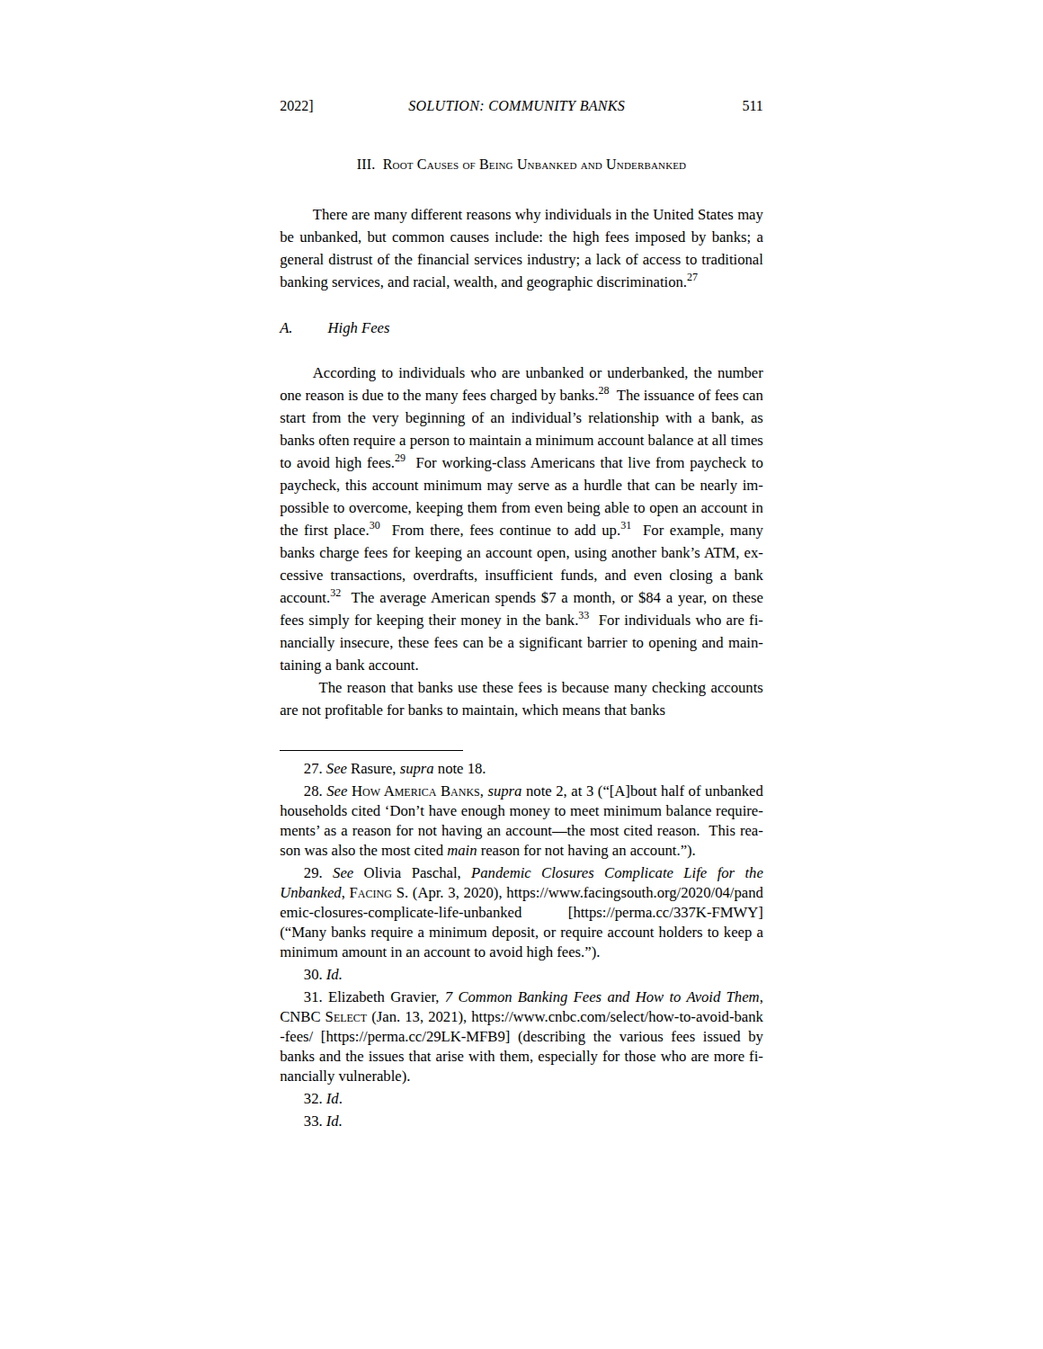2022] SOLUTION: COMMUNITY BANKS 511
III. Root Causes of Being Unbanked and Underbanked
There are many different reasons why individuals in the United States may be unbanked, but common causes include: the high fees imposed by banks; a general distrust of the financial services industry; a lack of access to traditional banking services, and racial, wealth, and geographic discrimination.27
A. High Fees
According to individuals who are unbanked or underbanked, the number one reason is due to the many fees charged by banks.28 The issuance of fees can start from the very beginning of an individual’s relationship with a bank, as banks often require a person to maintain a minimum account balance at all times to avoid high fees.29 For working-class Americans that live from paycheck to paycheck, this account minimum may serve as a hurdle that can be nearly impossible to overcome, keeping them from even being able to open an account in the first place.30 From there, fees continue to add up.31 For example, many banks charge fees for keeping an account open, using another bank’s ATM, excessive transactions, overdrafts, insufficient funds, and even closing a bank account.32 The average American spends $7 a month, or $84 a year, on these fees simply for keeping their money in the bank.33 For individuals who are financially insecure, these fees can be a significant barrier to opening and maintaining a bank account.
The reason that banks use these fees is because many checking accounts are not profitable for banks to maintain, which means that banks
27. See Rasure, supra note 18.
28. See How America Banks, supra note 2, at 3 (“[A]bout half of unbanked households cited ‘Don’t have enough money to meet minimum balance requirements’ as a reason for not having an account—the most cited reason. This reason was also the most cited main reason for not having an account.”).
29. See Olivia Paschal, Pandemic Closures Complicate Life for the Unbanked, Facing S. (Apr. 3, 2020), https://www.facingsouth.org/2020/04/pandemic-closures-complicate-life-unbanked [https://perma.cc/337K-FMWY] (“Many banks require a minimum deposit, or require account holders to keep a minimum amount in an account to avoid high fees.”).
30. Id.
31. Elizabeth Gravier, 7 Common Banking Fees and How to Avoid Them, CNBC Select (Jan. 13, 2021), https://www.cnbc.com/select/how-to-avoid-bank-fees/ [https://perma.cc/29LK-MFB9] (describing the various fees issued by banks and the issues that arise with them, especially for those who are more financially vulnerable).
32. Id.
33. Id.